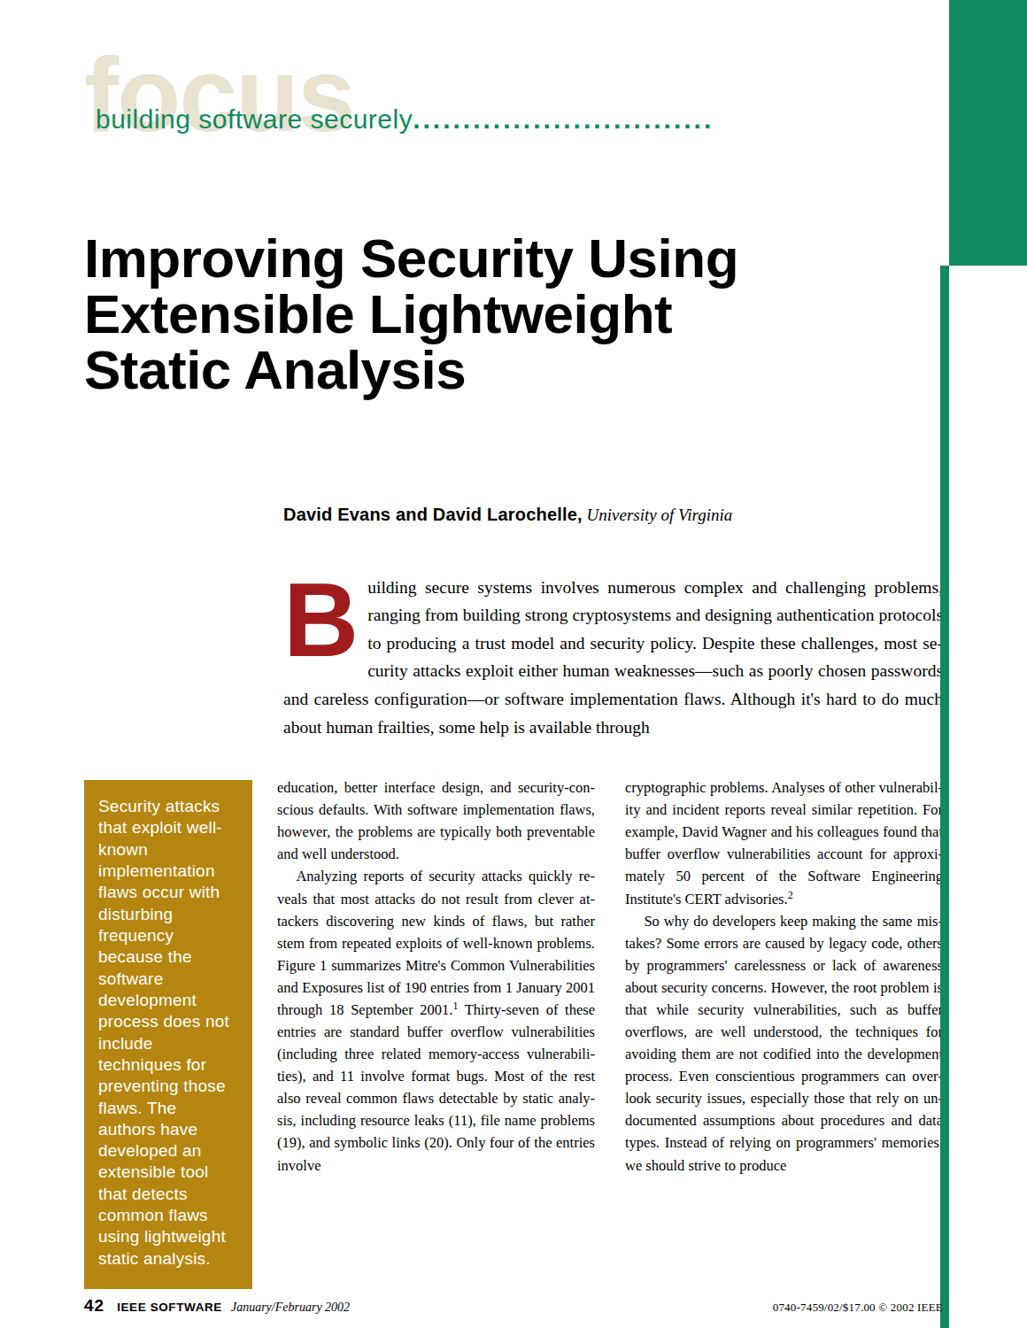focus
building software securely..............................
Improving Security Using
Extensible Lightweight
Static Analysis
David Evans and David Larochelle, University of Virginia
Building secure systems involves numerous complex and challenging problems, ranging from building strong cryptosystems and designing authentication protocols to producing a trust model and security policy. Despite these challenges, most security attacks exploit either human weaknesses—such as poorly chosen passwords and careless configuration—or software implementation flaws. Although it's hard to do much about human frailties, some help is available through
Security attacks that exploit well-known implementation flaws occur with disturbing frequency because the software development process does not include techniques for preventing those flaws. The authors have developed an extensible tool that detects common flaws using lightweight static analysis.
education, better interface design, and security-conscious defaults. With software implementation flaws, however, the problems are typically both preventable and well understood.
Analyzing reports of security attacks quickly reveals that most attacks do not result from clever attackers discovering new kinds of flaws, but rather stem from repeated exploits of well-known problems. Figure 1 summarizes Mitre's Common Vulnerabilities and Exposures list of 190 entries from 1 January 2001 through 18 September 2001.1 Thirty-seven of these entries are standard buffer overflow vulnerabilities (including three related memory-access vulnerabilities), and 11 involve format bugs. Most of the rest also reveal common flaws detectable by static analysis, including resource leaks (11), file name problems (19), and symbolic links (20). Only four of the entries involve
cryptographic problems. Analyses of other vulnerability and incident reports reveal similar repetition. For example, David Wagner and his colleagues found that buffer overflow vulnerabilities account for approximately 50 percent of the Software Engineering Institute's CERT advisories.2
So why do developers keep making the same mistakes? Some errors are caused by legacy code, others by programmers' carelessness or lack of awareness about security concerns. However, the root problem is that while security vulnerabilities, such as buffer overflows, are well understood, the techniques for avoiding them are not codified into the development process. Even conscientious programmers can overlook security issues, especially those that rely on undocumented assumptions about procedures and data types. Instead of relying on programmers' memories, we should strive to produce
42 IEEE SOFTWARE January/February 2002 0740-7459/02/$17.00 © 2002 IEEE